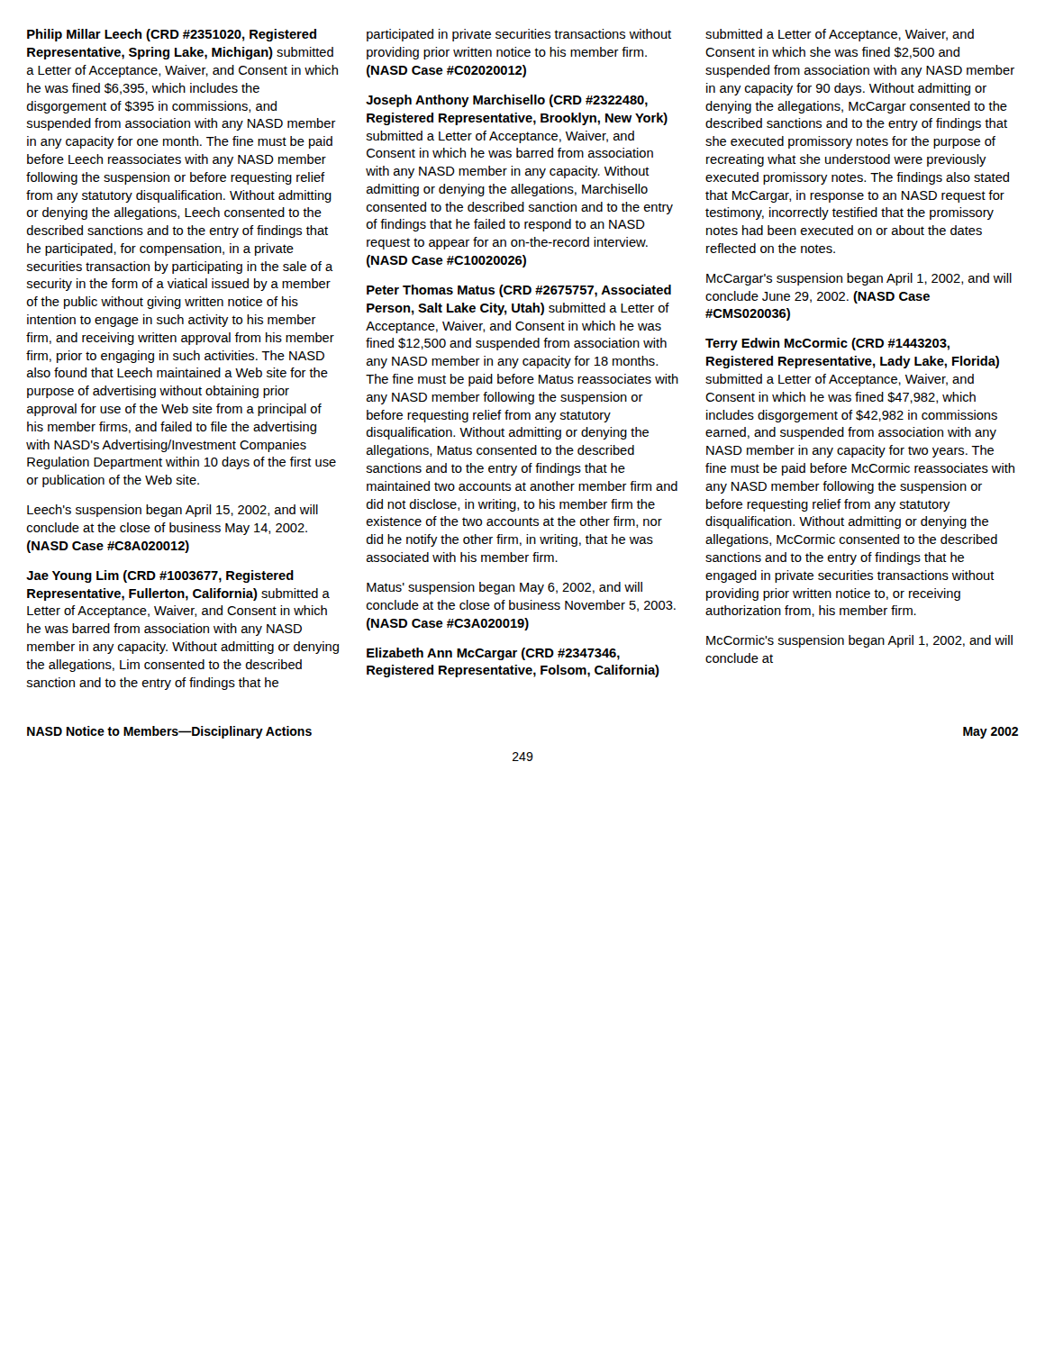Philip Millar Leech (CRD #2351020, Registered Representative, Spring Lake, Michigan) submitted a Letter of Acceptance, Waiver, and Consent in which he was fined $6,395, which includes the disgorgement of $395 in commissions, and suspended from association with any NASD member in any capacity for one month. The fine must be paid before Leech reassociates with any NASD member following the suspension or before requesting relief from any statutory disqualification. Without admitting or denying the allegations, Leech consented to the described sanctions and to the entry of findings that he participated, for compensation, in a private securities transaction by participating in the sale of a security in the form of a viatical issued by a member of the public without giving written notice of his intention to engage in such activity to his member firm, and receiving written approval from his member firm, prior to engaging in such activities. The NASD also found that Leech maintained a Web site for the purpose of advertising without obtaining prior approval for use of the Web site from a principal of his member firms, and failed to file the advertising with NASD's Advertising/Investment Companies Regulation Department within 10 days of the first use or publication of the Web site.
Leech's suspension began April 15, 2002, and will conclude at the close of business May 14, 2002. (NASD Case #C8A020012)
Jae Young Lim (CRD #1003677, Registered Representative, Fullerton, California) submitted a Letter of Acceptance, Waiver, and Consent in which he was barred from association with any NASD member in any capacity. Without admitting or denying the allegations, Lim consented to the described sanction and to the entry of findings that he participated in private securities transactions without providing prior written notice to his member firm. (NASD Case #C02020012)
Joseph Anthony Marchisello (CRD #2322480, Registered Representative, Brooklyn, New York) submitted a Letter of Acceptance, Waiver, and Consent in which he was barred from association with any NASD member in any capacity. Without admitting or denying the allegations, Marchisello consented to the described sanction and to the entry of findings that he failed to respond to an NASD request to appear for an on-the-record interview. (NASD Case #C10020026)
Peter Thomas Matus (CRD #2675757, Associated Person, Salt Lake City, Utah) submitted a Letter of Acceptance, Waiver, and Consent in which he was fined $12,500 and suspended from association with any NASD member in any capacity for 18 months. The fine must be paid before Matus reassociates with any NASD member following the suspension or before requesting relief from any statutory disqualification. Without admitting or denying the allegations, Matus consented to the described sanctions and to the entry of findings that he maintained two accounts at another member firm and did not disclose, in writing, to his member firm the existence of the two accounts at the other firm, nor did he notify the other firm, in writing, that he was associated with his member firm.
Matus' suspension began May 6, 2002, and will conclude at the close of business November 5, 2003. (NASD Case #C3A020019)
Elizabeth Ann McCargar (CRD #2347346, Registered Representative, Folsom, California) submitted a Letter of Acceptance, Waiver, and Consent in which she was fined $2,500 and suspended from association with any NASD member in any capacity for 90 days. Without admitting or denying the allegations, McCargar consented to the described sanctions and to the entry of findings that she executed promissory notes for the purpose of recreating what she understood were previously executed promissory notes. The findings also stated that McCargar, in response to an NASD request for testimony, incorrectly testified that the promissory notes had been executed on or about the dates reflected on the notes.
McCargar's suspension began April 1, 2002, and will conclude June 29, 2002. (NASD Case #CMS020036)
Terry Edwin McCormic (CRD #1443203, Registered Representative, Lady Lake, Florida) submitted a Letter of Acceptance, Waiver, and Consent in which he was fined $47,982, which includes disgorgement of $42,982 in commissions earned, and suspended from association with any NASD member in any capacity for two years. The fine must be paid before McCormic reassociates with any NASD member following the suspension or before requesting relief from any statutory disqualification. Without admitting or denying the allegations, McCormic consented to the described sanctions and to the entry of findings that he engaged in private securities transactions without providing prior written notice to, or receiving authorization from, his member firm.
McCormic's suspension began April 1, 2002, and will conclude at
NASD Notice to Members—Disciplinary Actions May 2002
249